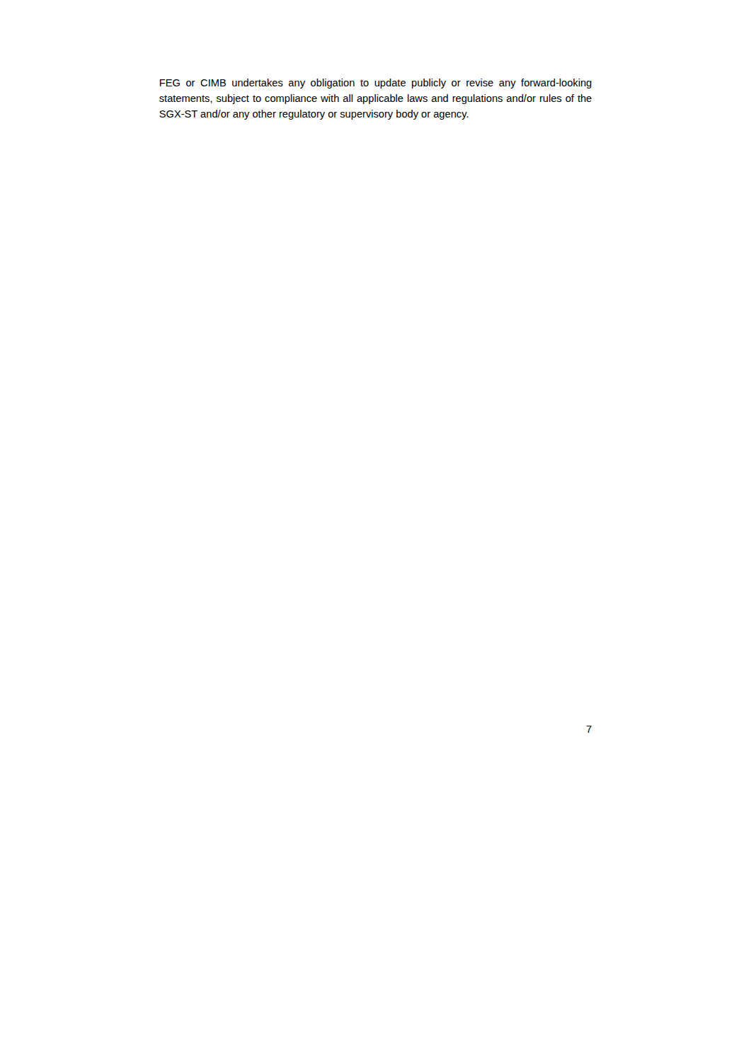FEG or CIMB undertakes any obligation to update publicly or revise any forward-looking statements, subject to compliance with all applicable laws and regulations and/or rules of the SGX-ST and/or any other regulatory or supervisory body or agency.
7